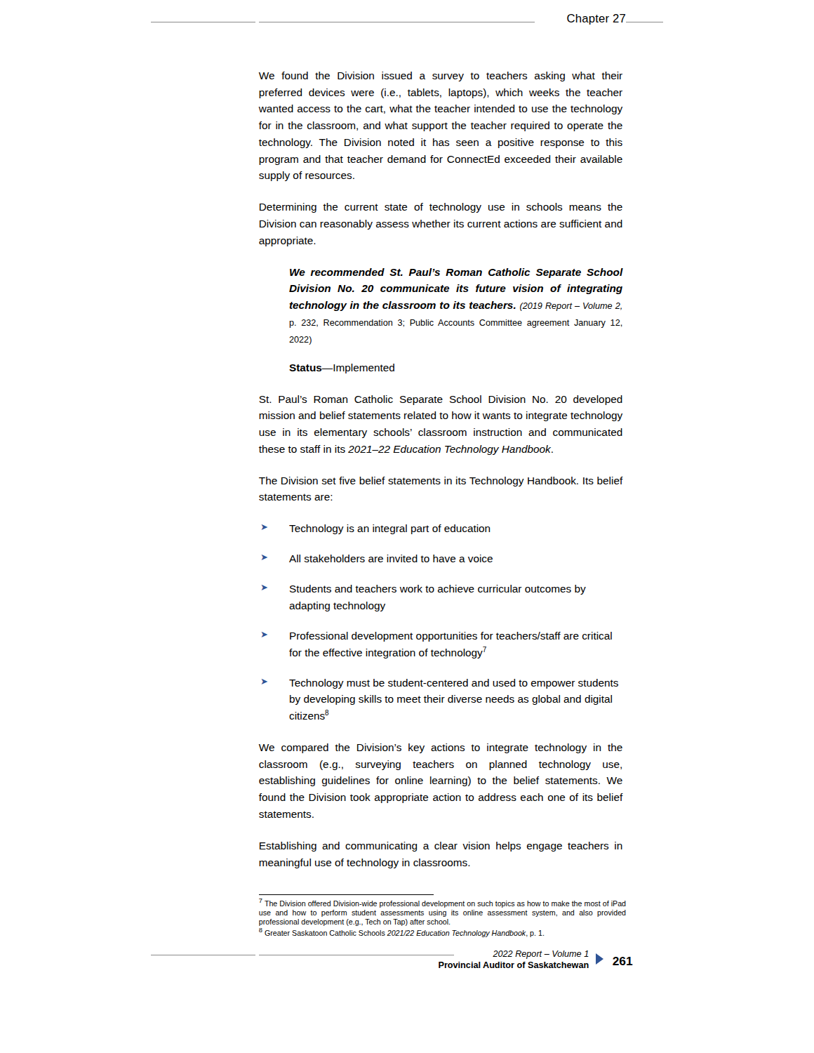Chapter 27
We found the Division issued a survey to teachers asking what their preferred devices were (i.e., tablets, laptops), which weeks the teacher wanted access to the cart, what the teacher intended to use the technology for in the classroom, and what support the teacher required to operate the technology. The Division noted it has seen a positive response to this program and that teacher demand for ConnectEd exceeded their available supply of resources.
Determining the current state of technology use in schools means the Division can reasonably assess whether its current actions are sufficient and appropriate.
We recommended St. Paul’s Roman Catholic Separate School Division No. 20 communicate its future vision of integrating technology in the classroom to its teachers. (2019 Report – Volume 2, p. 232, Recommendation 3; Public Accounts Committee agreement January 12, 2022)
Status—Implemented
St. Paul’s Roman Catholic Separate School Division No. 20 developed mission and belief statements related to how it wants to integrate technology use in its elementary schools’ classroom instruction and communicated these to staff in its 2021–22 Education Technology Handbook.
The Division set five belief statements in its Technology Handbook. Its belief statements are:
Technology is an integral part of education
All stakeholders are invited to have a voice
Students and teachers work to achieve curricular outcomes by adapting technology
Professional development opportunities for teachers/staff are critical for the effective integration of technology7
Technology must be student-centered and used to empower students by developing skills to meet their diverse needs as global and digital citizens8
We compared the Division’s key actions to integrate technology in the classroom (e.g., surveying teachers on planned technology use, establishing guidelines for online learning) to the belief statements. We found the Division took appropriate action to address each one of its belief statements.
Establishing and communicating a clear vision helps engage teachers in meaningful use of technology in classrooms.
7 The Division offered Division-wide professional development on such topics as how to make the most of iPad use and how to perform student assessments using its online assessment system, and also provided professional development (e.g., Tech on Tap) after school.
8 Greater Saskatoon Catholic Schools 2021/22 Education Technology Handbook, p. 1.
2022 Report – Volume 1
Provincial Auditor of Saskatchewan
261